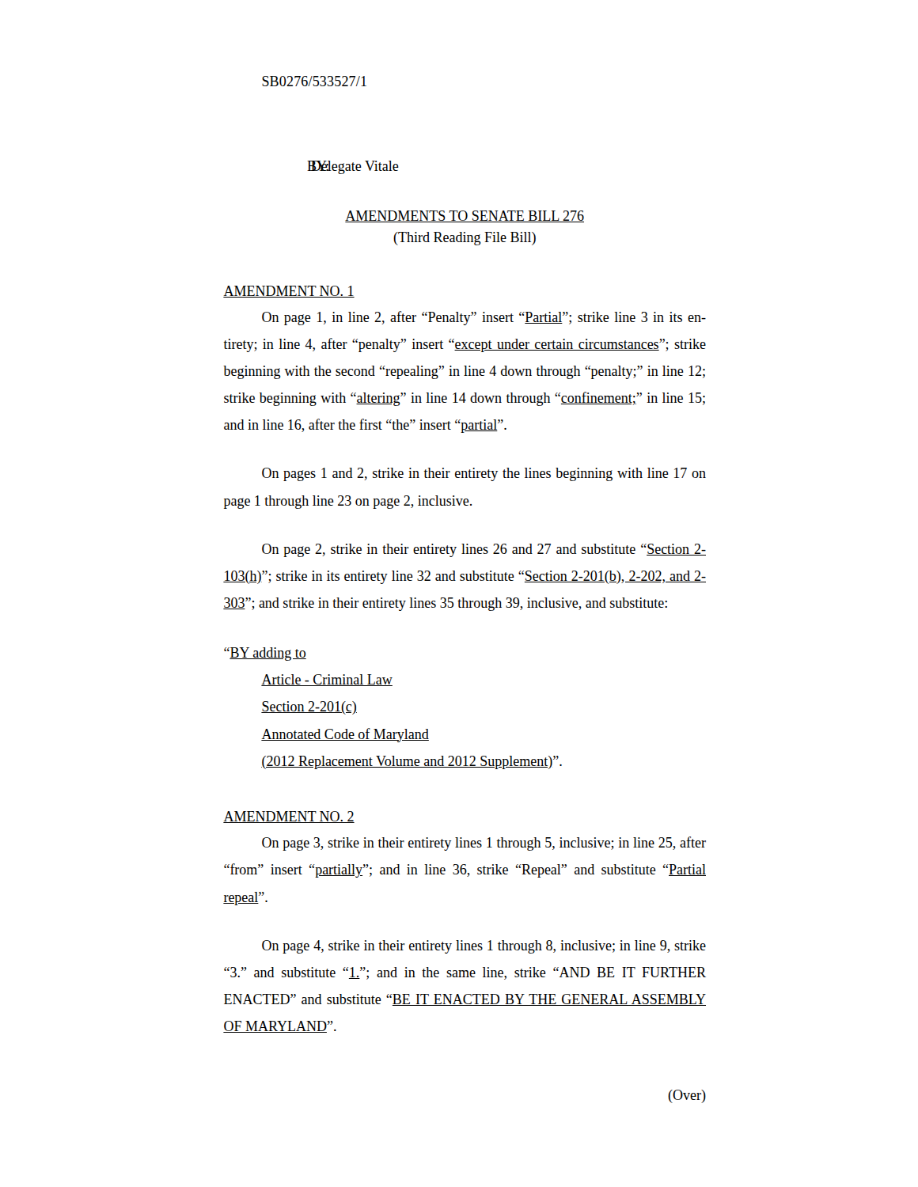SB0276/533527/1
BY: Delegate Vitale
AMENDMENTS TO SENATE BILL 276 (Third Reading File Bill)
AMENDMENT NO. 1
On page 1, in line 2, after “Penalty” insert “Partial”; strike line 3 in its entirety; in line 4, after “penalty” insert “except under certain circumstances”; strike beginning with the second “repealing” in line 4 down through “penalty;” in line 12; strike beginning with “altering” in line 14 down through “confinement;” in line 15; and in line 16, after the first “the” insert “partial”.
On pages 1 and 2, strike in their entirety the lines beginning with line 17 on page 1 through line 23 on page 2, inclusive.
On page 2, strike in their entirety lines 26 and 27 and substitute “Section 2-103(h)”; strike in its entirety line 32 and substitute “Section 2-201(b), 2-202, and 2-303”; and strike in their entirety lines 35 through 39, inclusive, and substitute:
“BY adding to
Article - Criminal Law
Section 2-201(c)
Annotated Code of Maryland
(2012 Replacement Volume and 2012 Supplement)”.
AMENDMENT NO. 2
On page 3, strike in their entirety lines 1 through 5, inclusive; in line 25, after “from” insert “partially”; and in line 36, strike “Repeal” and substitute “Partial repeal”.
On page 4, strike in their entirety lines 1 through 8, inclusive; in line 9, strike “3.” and substitute “1.”; and in the same line, strike “AND BE IT FURTHER ENACTED” and substitute “BE IT ENACTED BY THE GENERAL ASSEMBLY OF MARYLAND”.
(Over)